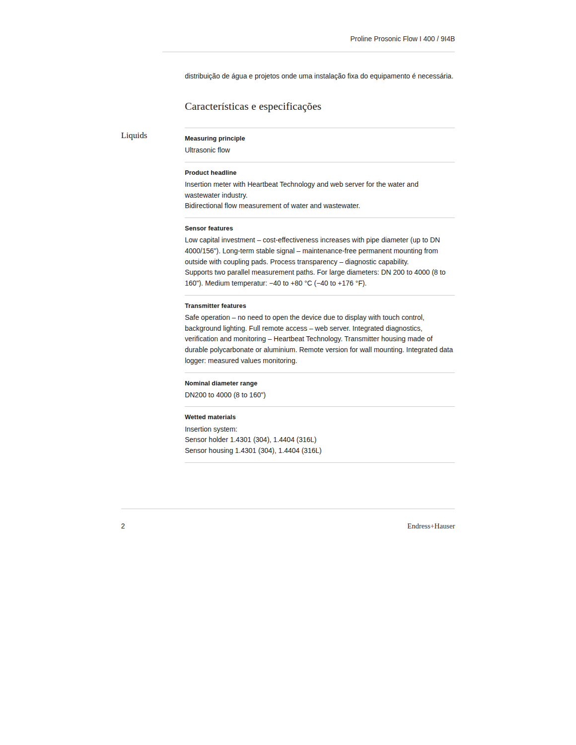Proline Prosonic Flow I 400 / 9I4B
Liquids
distribuição de água e projetos onde uma instalação fixa do equipamento é necessária.
Características e especificações
Measuring principle
Ultrasonic flow
Product headline
Insertion meter with Heartbeat Technology and web server for the water and wastewater industry.
Bidirectional flow measurement of water and wastewater.
Sensor features
Low capital investment – cost-effectiveness increases with pipe diameter (up to DN 4000/156"). Long-term stable signal – maintenance-free permanent mounting from outside with coupling pads. Process transparency – diagnostic capability.
Supports two parallel measurement paths. For large diameters: DN 200 to 4000 (8 to 160"). Medium temperatur: −40 to +80 °C (−40 to +176 °F).
Transmitter features
Safe operation – no need to open the device due to display with touch control, background lighting. Full remote access – web server. Integrated diagnostics, verification and monitoring – Heartbeat Technology. Transmitter housing made of durable polycarbonate or aluminium. Remote version for wall mounting. Integrated data logger: measured values monitoring.
Nominal diameter range
DN200 to 4000 (8 to 160")
Wetted materials
Insertion system:
Sensor holder 1.4301 (304), 1.4404 (316L)
Sensor housing 1.4301 (304), 1.4404 (316L)
2
Endress+Hauser